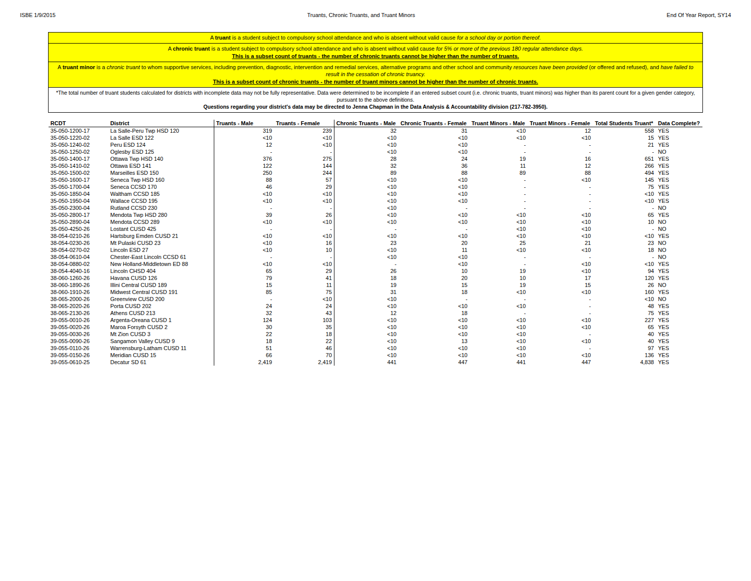ISBE 1/9/2015
Truants, Chronic Truants, and Truant Minors
End Of Year Report, SY14
A truant is a student subject to compulsory school attendance and who is absent without valid cause for a school day or portion thereof.
A chronic truant is a student subject to compulsory school attendance and who is absent without valid cause for 5% or more of the previous 180 regular attendance days.
This is a subset count of truants - the number of chronic truants cannot be higher than the number of truants.
A truant minor is a chronic truant to whom supportive services, including prevention, diagnostic, intervention and remedial services, alternative programs and other school and community resources have been provided (or offered and refused), and have failed to result in the cessation of chronic truancy.
This is a subset count of chronic truants - the number of truant minors cannot be higher than the number of chronic truants.
*The total number of truant students calculated for districts with incomplete data may not be fully representative. Data were determined to be incomplete if an entered subset count (i.e. chronic truants, truant minors) was higher than its parent count for a given gender category, pursuant to the above definitions.
Questions regarding your district's data may be directed to Jenna Chapman in the Data Analysis & Accountability division (217-782-3950).
| RCDT | District | Truants - Male | Truants - Female | Chronic Truants - Male | Chronic Truants - Female | Truant Minors - Male | Truant Minors - Female | Total Students Truant* | Data Complete? |
| --- | --- | --- | --- | --- | --- | --- | --- | --- | --- |
| 35-050-1200-17 | La Salle-Peru Twp HSD 120 | 319 | 239 | 32 | 31 | <10 | 12 | 558 | YES |
| 35-050-1220-02 | La Salle ESD 122 | <10 | <10 | <10 | <10 | <10 | <10 | 15 | YES |
| 35-050-1240-02 | Peru ESD 124 | 12 | <10 | <10 | <10 | - | - | 21 | YES |
| 35-050-1250-02 | Oglesby ESD 125 | - | - | <10 | <10 | - | - | - | NO |
| 35-050-1400-17 | Ottawa Twp HSD 140 | 376 | 275 | 28 | 24 | 19 | 16 | 651 | YES |
| 35-050-1410-02 | Ottawa ESD 141 | 122 | 144 | 32 | 36 | 11 | 12 | 266 | YES |
| 35-050-1500-02 | Marseilles ESD 150 | 250 | 244 | 89 | 88 | 89 | 88 | 494 | YES |
| 35-050-1600-17 | Seneca Twp HSD 160 | 88 | 57 | <10 | <10 | - | <10 | 145 | YES |
| 35-050-1700-04 | Seneca CCSD 170 | 46 | 29 | <10 | <10 | - | - | 75 | YES |
| 35-050-1850-04 | Waltham CCSD 185 | <10 | <10 | <10 | <10 | - | - | <10 | YES |
| 35-050-1950-04 | Wallace CCSD 195 | <10 | <10 | <10 | <10 | - | - | <10 | YES |
| 35-050-2300-04 | Rutland CCSD 230 | - | - | <10 | - | - | - | - | NO |
| 35-050-2800-17 | Mendota Twp HSD 280 | 39 | 26 | <10 | <10 | <10 | <10 | 65 | YES |
| 35-050-2890-04 | Mendota CCSD 289 | <10 | <10 | <10 | <10 | <10 | <10 | 10 | NO |
| 35-050-4250-26 | Lostant CUSD 425 | - | - | - | - | <10 | <10 | - | NO |
| 38-054-0210-26 | Hartsburg Emden CUSD 21 | <10 | <10 | <10 | <10 | <10 | <10 | <10 | YES |
| 38-054-0230-26 | Mt Pulaski CUSD 23 | <10 | 16 | 23 | 20 | 25 | 21 | 23 | NO |
| 38-054-0270-02 | Lincoln ESD 27 | <10 | 10 | <10 | 11 | <10 | <10 | 18 | NO |
| 38-054-0610-04 | Chester-East Lincoln CCSD 61 | - | - | <10 | <10 | - | - | - | NO |
| 38-054-0880-02 | New Holland-Middletown ED 88 | <10 | <10 | - | <10 | - | <10 | <10 | YES |
| 38-054-4040-16 | Lincoln CHSD 404 | 65 | 29 | 26 | 10 | 19 | <10 | 94 | YES |
| 38-060-1260-26 | Havana CUSD 126 | 79 | 41 | 18 | 20 | 10 | 17 | 120 | YES |
| 38-060-1890-26 | Illini Central CUSD 189 | 15 | 11 | 19 | 15 | 19 | 15 | 26 | NO |
| 38-060-1910-26 | Midwest Central CUSD 191 | 85 | 75 | 31 | 18 | <10 | <10 | 160 | YES |
| 38-065-2000-26 | Greenview CUSD 200 | - | <10 | <10 | - | - | - | <10 | NO |
| 38-065-2020-26 | Porta CUSD 202 | 24 | 24 | <10 | <10 | <10 | - | 48 | YES |
| 38-065-2130-26 | Athens CUSD 213 | 32 | 43 | 12 | 18 | - | - | 75 | YES |
| 39-055-0010-26 | Argenta-Oreana CUSD 1 | 124 | 103 | <10 | <10 | <10 | <10 | 227 | YES |
| 39-055-0020-26 | Maroa Forsyth CUSD 2 | 30 | 35 | <10 | <10 | <10 | <10 | 65 | YES |
| 39-055-0030-26 | Mt Zion CUSD 3 | 22 | 18 | <10 | <10 | <10 | - | 40 | YES |
| 39-055-0090-26 | Sangamon Valley CUSD 9 | 18 | 22 | <10 | 13 | <10 | <10 | 40 | YES |
| 39-055-0110-26 | Warrensburg-Latham CUSD 11 | 51 | 46 | <10 | <10 | <10 | - | 97 | YES |
| 39-055-0150-26 | Meridian CUSD 15 | 66 | 70 | <10 | <10 | <10 | <10 | 136 | YES |
| 39-055-0610-25 | Decatur SD 61 | 2,419 | 2,419 | 441 | 447 | 441 | 447 | 4,838 | YES |